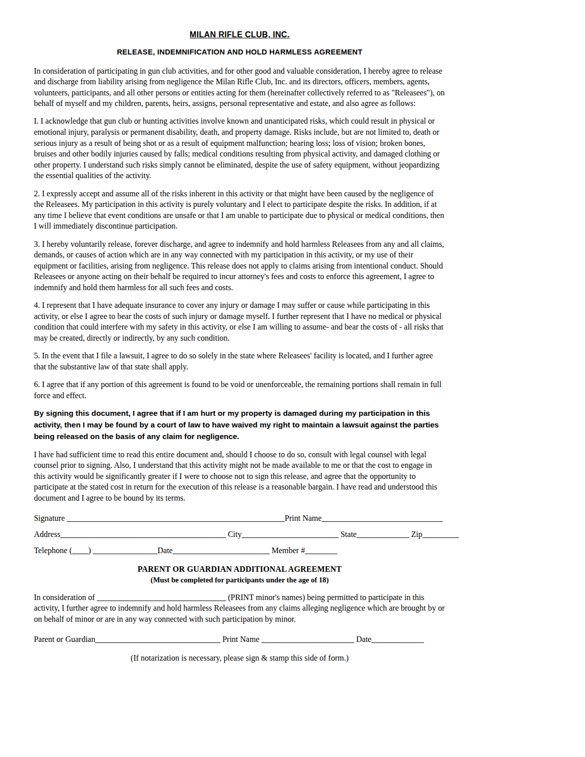MILAN RIFLE CLUB, INC.
RELEASE, INDEMNIFICATION AND HOLD HARMLESS AGREEMENT
In consideration of participating in gun club activities, and for other good and valuable consideration, I hereby agree to release and discharge from liability arising from negligence the Milan Rifle Club, Inc. and its directors, officers, members, agents, volunteers, participants, and all other persons or entities acting for them (hereinafter collectively referred to as "Releasees"), on behalf of myself and my children, parents, heirs, assigns, personal representative and estate, and also agree as follows:
I. I acknowledge that gun club or hunting activities involve known and unanticipated risks, which could result in physical or emotional injury, paralysis or permanent disability, death, and property damage. Risks include, but are not limited to, death or serious injury as a result of being shot or as a result of equipment malfunction; hearing loss; loss of vision; broken bones, bruises and other bodily injuries caused by falls; medical conditions resulting from physical activity, and damaged clothing or other property. I understand such risks simply cannot be eliminated, despite the use of safety equipment, without jeopardizing the essential qualities of the activity.
2. I expressly accept and assume all of the risks inherent in this activity or that might have been caused by the negligence of the Releasees. My participation in this activity is purely voluntary and I elect to participate despite the risks. In addition, if at any time I believe that event conditions are unsafe or that I am unable to participate due to physical or medical conditions, then I will immediately discontinue participation.
3. I hereby voluntarily release, forever discharge, and agree to indemnify and hold harmless Releasees from any and all claims, demands, or causes of action which are in any way connected with my participation in this activity, or my use of their equipment or facilities, arising from negligence. This release does not apply to claims arising from intentional conduct. Should Releasees or anyone acting on their behalf be required to incur attorney's fees and costs to enforce this agreement, I agree to indemnify and hold them harmless for all such fees and costs.
4. I represent that I have adequate insurance to cover any injury or damage I may suffer or cause while participating in this activity, or else I agree to bear the costs of such injury or damage myself. I further represent that I have no medical or physical condition that could interfere with my safety in this activity, or else I am willing to assume- and bear the costs of - all risks that may be created, directly or indirectly, by any such condition.
5. In the event that I file a lawsuit, I agree to do so solely in the state where Releasees' facility is located, and I further agree that the substantive law of that state shall apply.
6. I agree that if any portion of this agreement is found to be void or unenforceable, the remaining portions shall remain in full force and effect.
By signing this document, I agree that if I am hurt or my property is damaged during my participation in this activity, then I may be found by a court of law to have waived my right to maintain a lawsuit against the parties being released on the basis of any claim for negligence.
I have had sufficient time to read this entire document and, should I choose to do so, consult with legal counsel with legal counsel prior to signing. Also, I understand that this activity might not be made available to me or that the cost to engage in this activity would be significantly greater if I were to choose not to sign this release, and agree that the opportunity to participate at the stated cost in return for the execution of this release is a reasonable bargain. I have read and understood this document and I agree to be bound by its terms.
Signature ______________________________________________________Print Name______________________________
Address_________________________________________ City________________________ State_____________ Zip_________
Telephone (____) ________________Date________________________ Member #________
PARENT OR GUARDIAN ADDITIONAL AGREEMENT
(Must be completed for participants under the age of 18)
In consideration of ________________________________ (PRINT minor's names) being permitted to participate in this activity, I further agree to indemnify and hold harmless Releasees from any claims alleging negligence which are brought by or on behalf of minor or are in any way connected with such participation by minor.
Parent or Guardian_______________________________ Print Name _______________________ Date_____________
(If notarization is necessary, please sign & stamp this side of form.)